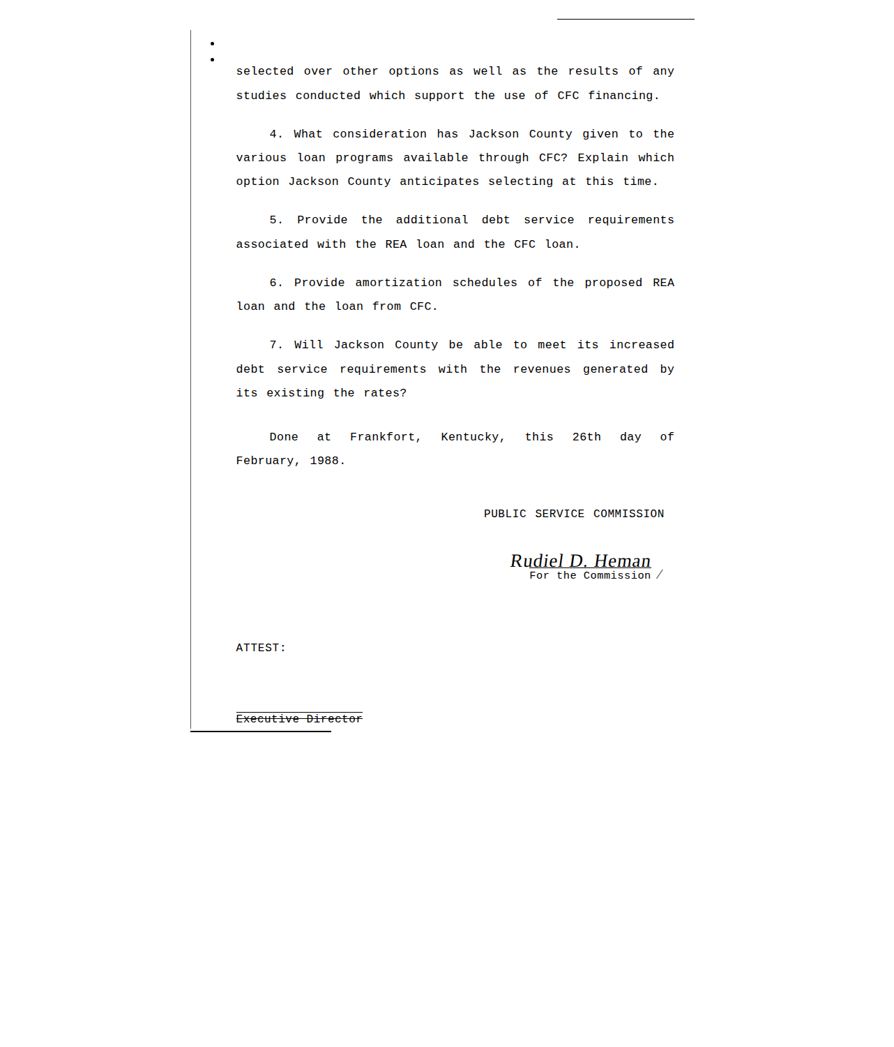selected over other options as well as the results of any studies conducted which support the use of CFC financing.
4. What consideration has Jackson County given to the various loan programs available through CFC? Explain which option Jackson County anticipates selecting at this time.
5. Provide the additional debt service requirements associated with the REA loan and the CFC loan.
6. Provide amortization schedules of the proposed REA loan and the loan from CFC.
7. Will Jackson County be able to meet its increased debt service requirements with the revenues generated by its existing the rates?
Done at Frankfort, Kentucky, this 26th day of February, 1988.
PUBLIC SERVICE COMMISSION
Rudiel D. Heman For the Commission⁄
ATTEST:
Executive Director